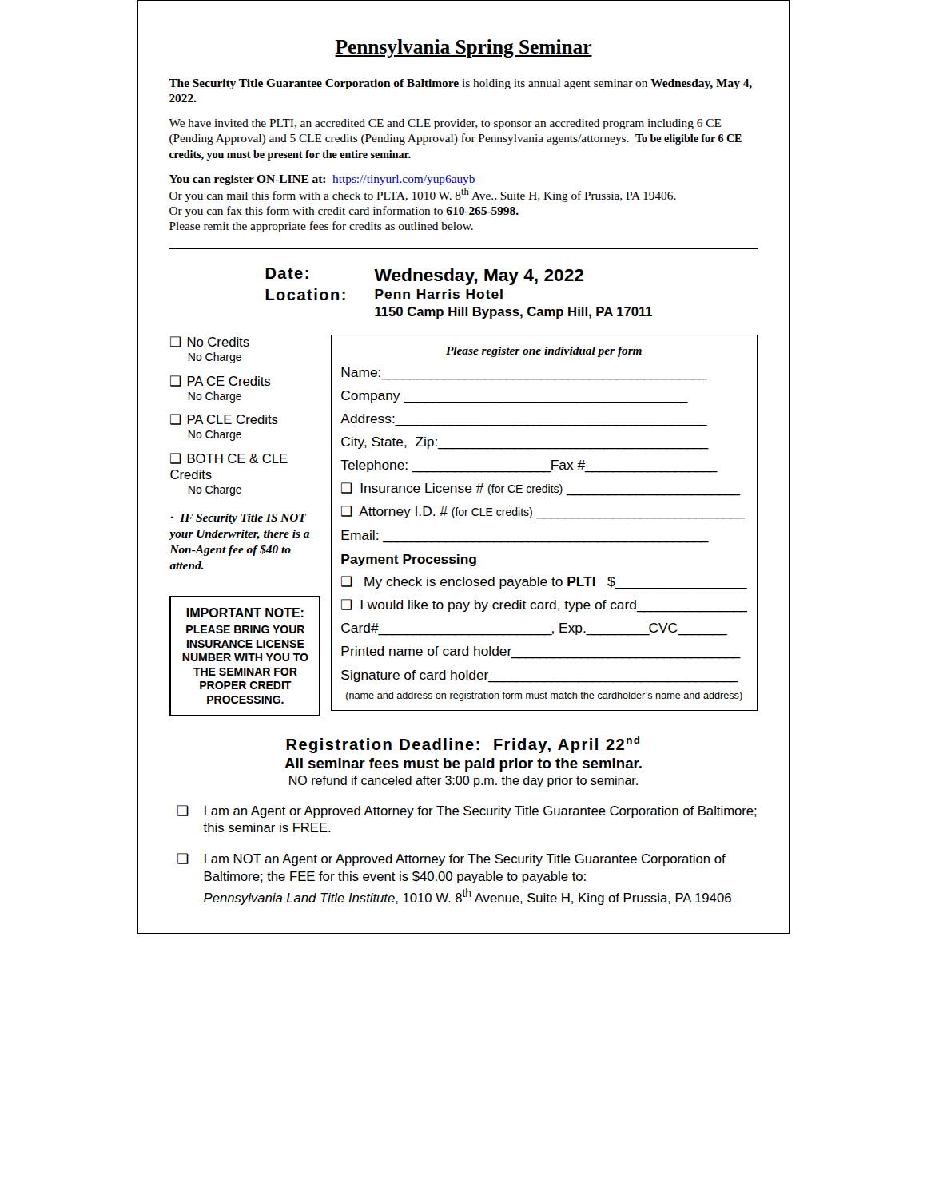Pennsylvania Spring Seminar
The Security Title Guarantee Corporation of Baltimore is holding its annual agent seminar on Wednesday, May 4, 2022.
We have invited the PLTI, an accredited CE and CLE provider, to sponsor an accredited program including 6 CE (Pending Approval) and 5 CLE credits (Pending Approval) for Pennsylvania agents/attorneys. To be eligible for 6 CE credits, you must be present for the entire seminar.
You can register ON-LINE at: https://tinyurl.com/yup6auyb
Or you can mail this form with a check to PLTA, 1010 W. 8th Ave., Suite H, King of Prussia, PA 19406.
Or you can fax this form with credit card information to 610-265-5998.
Please remit the appropriate fees for credits as outlined below.
Date:
Wednesday, May 4, 2022
Location:
Penn Harris Hotel
1150 Camp Hill Bypass, Camp Hill, PA 17011
| ❑ No Credits No Charge ❑ PA CE Credits No Charge ❑ PA CLE Credits No Charge ❑ BOTH CE & CLE Credits No Charge · IF Security Title IS NOT your Underwriter, there is a Non-Agent fee of $40 to attend. IMPORTANT NOTE: PLEASE BRING YOUR INSURANCE LICENSE NUMBER WITH YOU TO THE SEMINAR FOR PROPER CREDIT PROCESSING. | Please register one individual per form Name: _______________________________________________ Company _________________________________________ Address: _____________________________________________ City, State, Zip: _______________________________________ Telephone: ____________________ Fax # ___________________ ❑ Insurance License # (for CE credits) _________________________ ❑ Attorney I.D. # (for CLE credits) ______________________________ Email: _______________________________________________ Payment Processing ❑ My check is enclosed payable to PLTI $ ___________________ ❑ I would like to pay by credit card, type of card ________________ Card# _________________________ , Exp. _________ CVC _______ Printed name of card holder _________________________________ Signature of card holder ____________________________________ (name and address on registration form must match the cardholder’s name and address) |
Registration Deadline: Friday, April 22nd
All seminar fees must be paid prior to the seminar.
NO refund if canceled after 3:00 p.m. the day prior to seminar.
❑ I am an Agent or Approved Attorney for The Security Title Guarantee Corporation of Baltimore; this seminar is FREE.
❑ I am NOT an Agent or Approved Attorney for The Security Title Guarantee Corporation of Baltimore; the FEE for this event is $40.00 payable to payable to:
Pennsylvania Land Title Institute, 1010 W. 8th Avenue, Suite H, King of Prussia, PA 19406